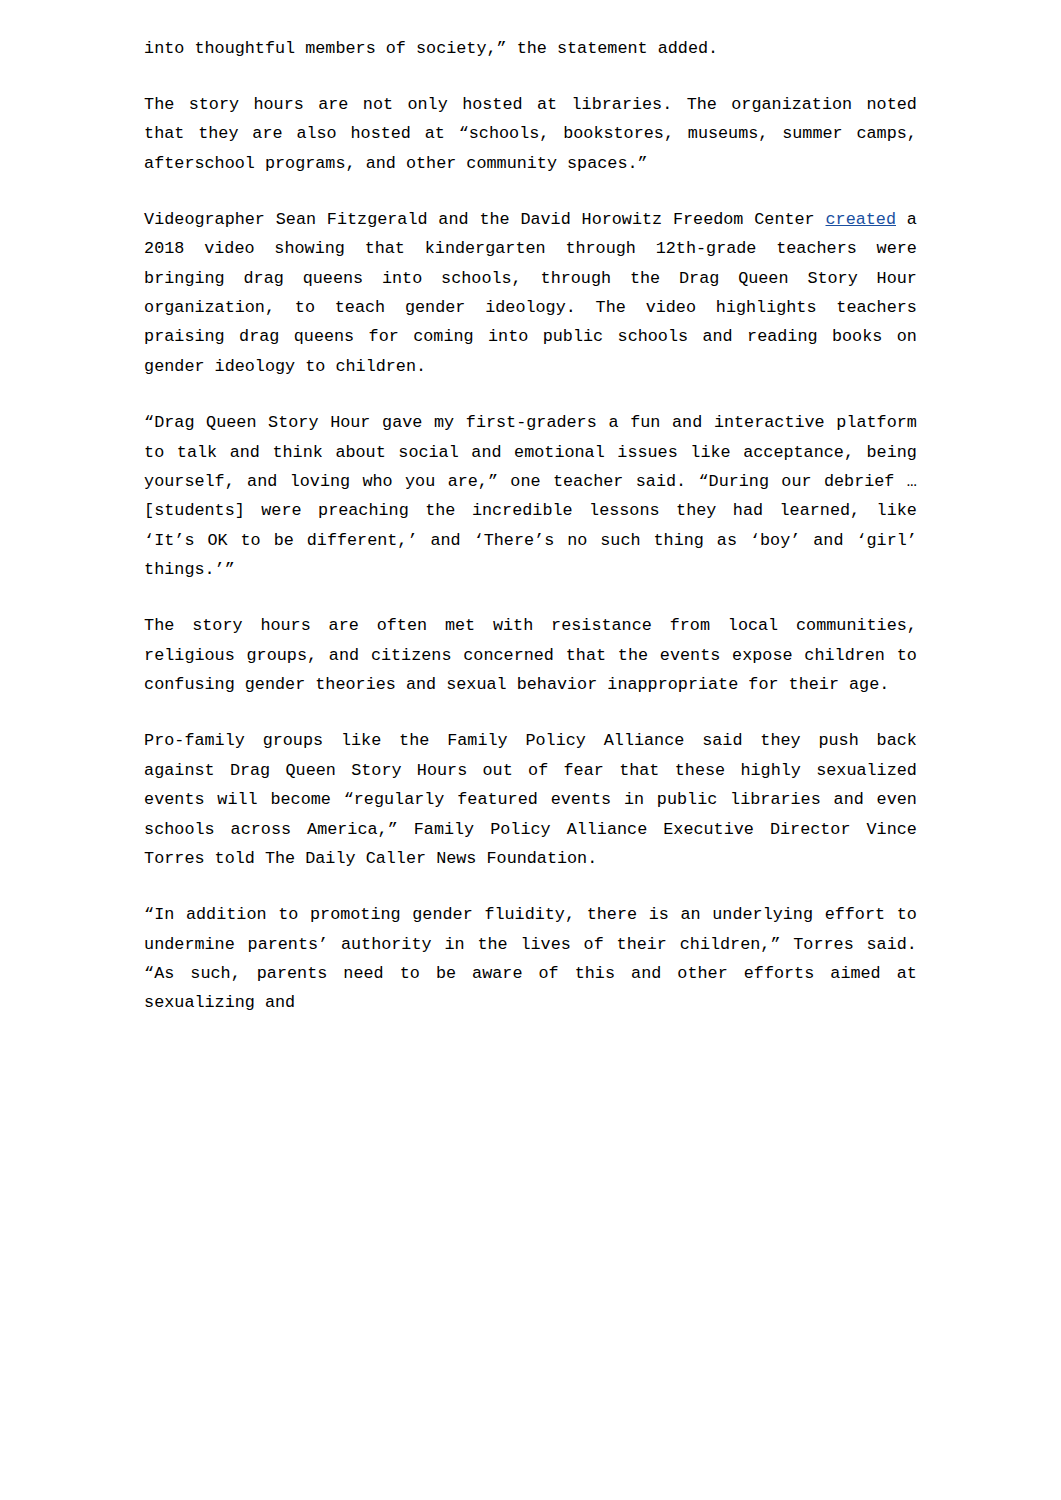into thoughtful members of society,” the statement added.
The story hours are not only hosted at libraries. The organization noted that they are also hosted at “schools, bookstores, museums, summer camps, afterschool programs, and other community spaces.”
Videographer Sean Fitzgerald and the David Horowitz Freedom Center created a 2018 video showing that kindergarten through 12th-grade teachers were bringing drag queens into schools, through the Drag Queen Story Hour organization, to teach gender ideology. The video highlights teachers praising drag queens for coming into public schools and reading books on gender ideology to children.
“Drag Queen Story Hour gave my first-graders a fun and interactive platform to talk and think about social and emotional issues like acceptance, being yourself, and loving who you are,” one teacher said. “During our debrief … [students] were preaching the incredible lessons they had learned, like ‘It’s OK to be different,’ and ‘There’s no such thing as ‘boy’ and ‘girl’ things.’”
The story hours are often met with resistance from local communities, religious groups, and citizens concerned that the events expose children to confusing gender theories and sexual behavior inappropriate for their age.
Pro-family groups like the Family Policy Alliance said they push back against Drag Queen Story Hours out of fear that these highly sexualized events will become “regularly featured events in public libraries and even schools across America,” Family Policy Alliance Executive Director Vince Torres told The Daily Caller News Foundation.
“In addition to promoting gender fluidity, there is an underlying effort to undermine parents’ authority in the lives of their children,” Torres said. “As such, parents need to be aware of this and other efforts aimed at sexualizing and